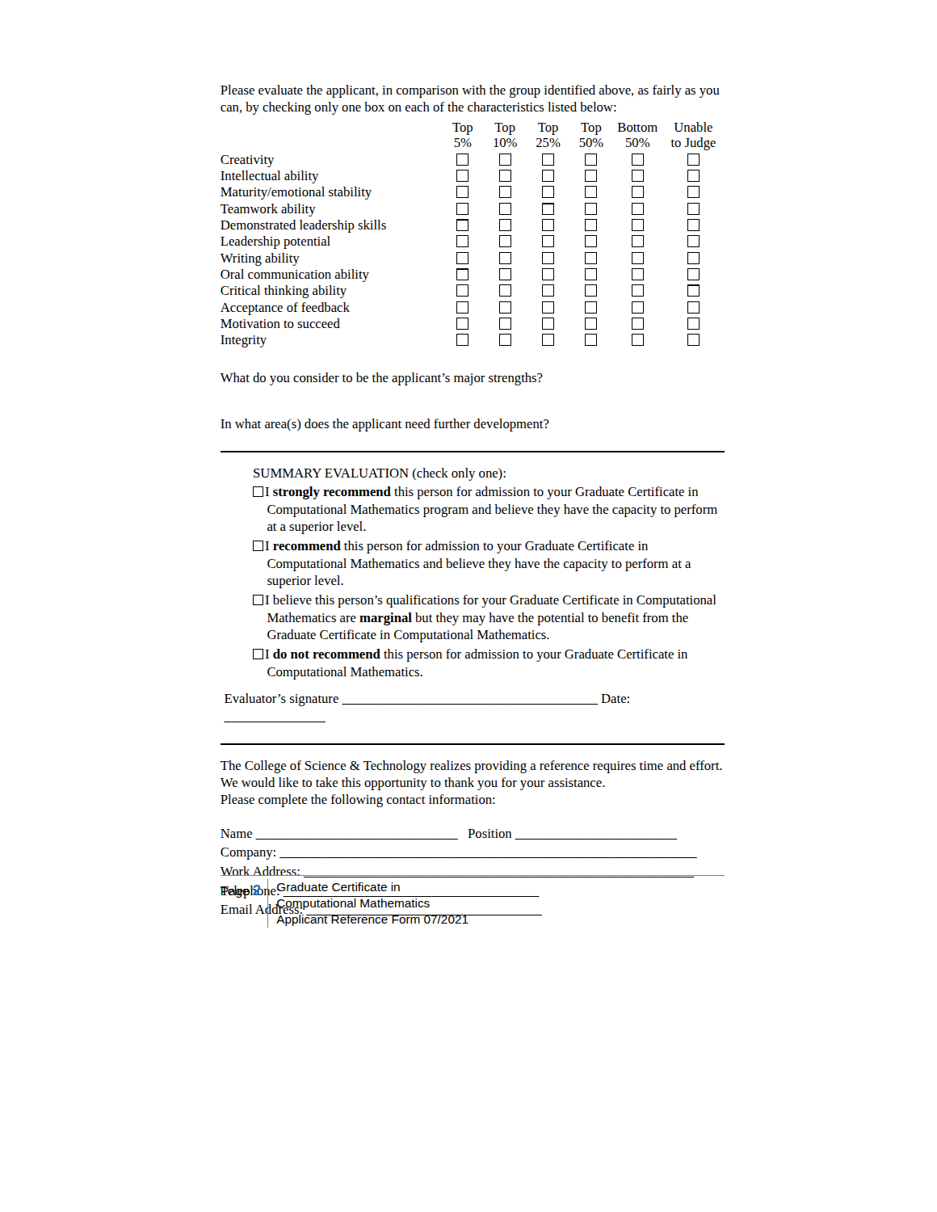Please evaluate the applicant, in comparison with the group identified above, as fairly as you can, by checking only one box on each of the characteristics listed below:
| | Top 5% | Top 10% | Top 25% | Top 50% | Bottom 50% | Unable to Judge |
| --- | --- | --- | --- | --- | --- | --- |
| Creativity | | | | | | |
| Intellectual ability | | | | | | |
| Maturity/emotional stability | | | | | | |
| Teamwork ability | | | | | | |
| Demonstrated leadership skills | | | | | | |
| Leadership potential | | | | | | |
| Writing ability | | | | | | |
| Oral communication ability | | | | | | |
| Critical thinking ability | | | | | | |
| Acceptance of feedback | | | | | | |
| Motivation to succeed | | | | | | |
| Integrity | | | | | | |
What do you consider to be the applicant’s major strengths?
In what area(s) does the applicant need further development?
SUMMARY EVALUATION (check only one):
I strongly recommend this person for admission to your Graduate Certificate in Computational Mathematics program and believe they have the capacity to perform at a superior level.
I recommend this person for admission to your Graduate Certificate in Computational Mathematics and believe they have the capacity to perform at a superior level.
I believe this person’s qualifications for your Graduate Certificate in Computational Mathematics are marginal but they may have the potential to benefit from the Graduate Certificate in Computational Mathematics.
I do not recommend this person for admission to your Graduate Certificate in Computational Mathematics.
Evaluator’s signature ______________________________________ Date: _______________
The College of Science & Technology realizes providing a reference requires time and effort. We would like to take this opportunity to thank you for your assistance.
Please complete the following contact information:
Name ______________________________ Position ________________________
Company: ______________________________________________________________
Work Address: __________________________________________________________
Telephone: ______________________________________
Email Address: ___________________________________
Page 2
Graduate Certificate in
Computational Mathematics
Applicant Reference Form 07/2021